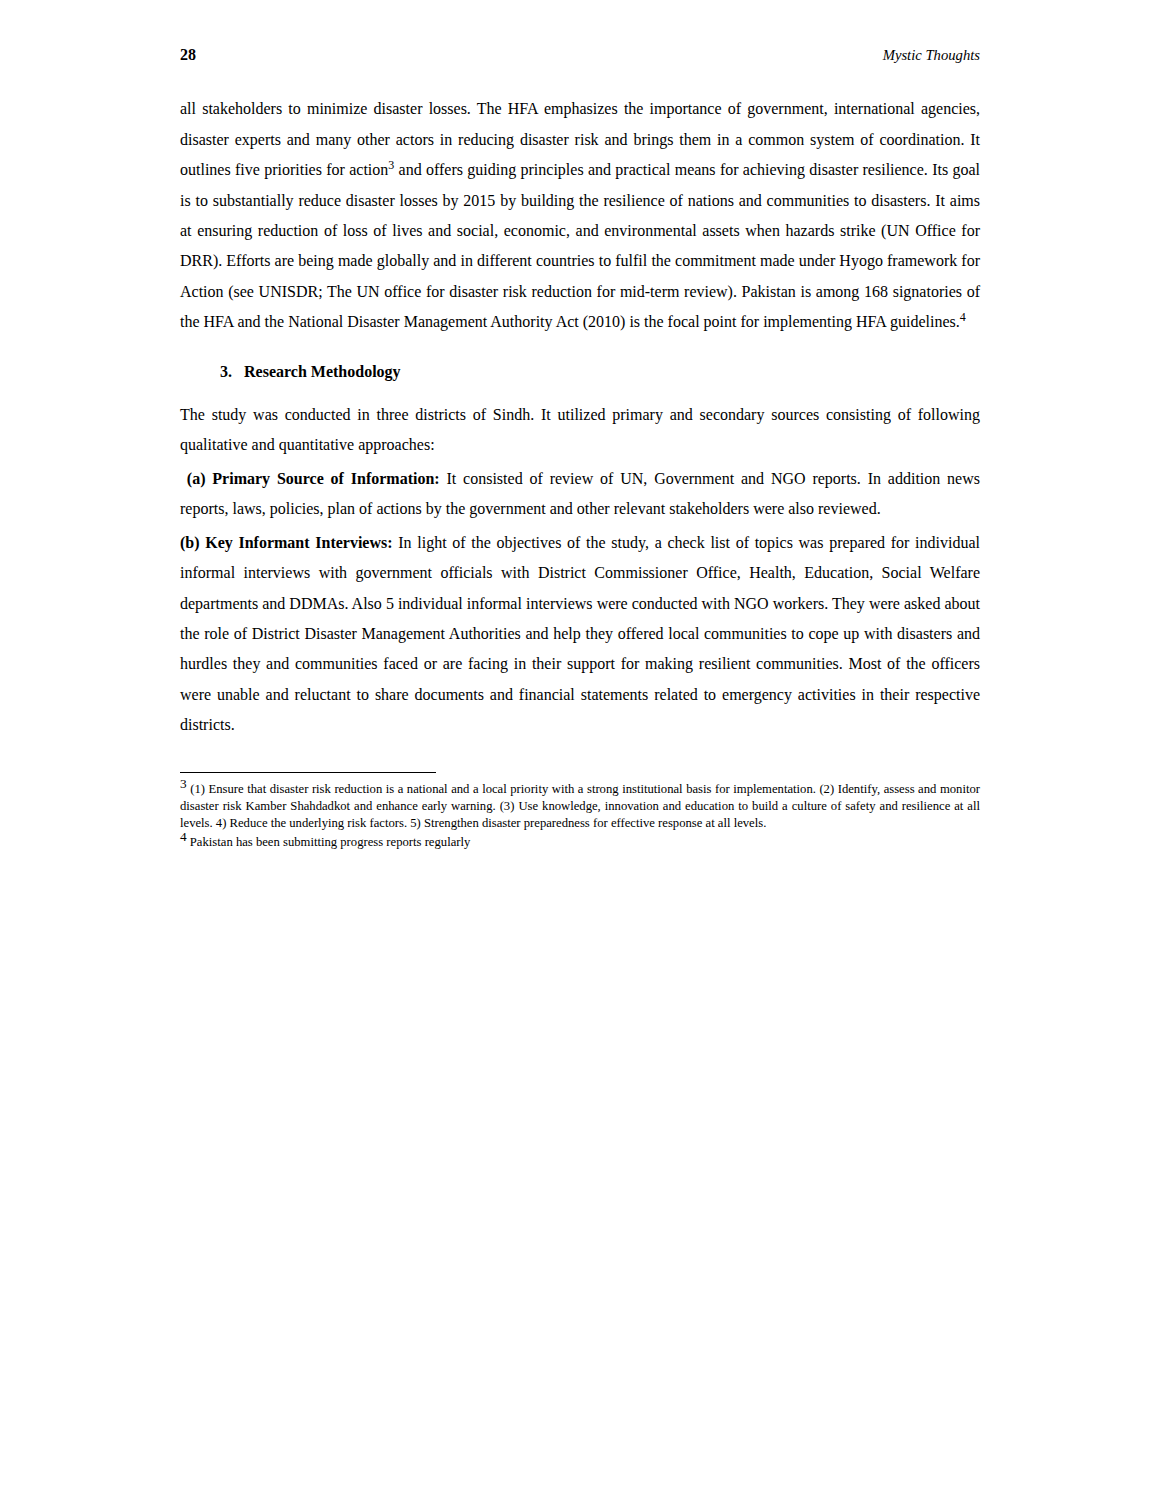28 Mystic Thoughts
all stakeholders to minimize disaster losses. The HFA emphasizes the importance of government, international agencies, disaster experts and many other actors in reducing disaster risk and brings them in a common system of coordination. It outlines five priorities for action3 and offers guiding principles and practical means for achieving disaster resilience. Its goal is to substantially reduce disaster losses by 2015 by building the resilience of nations and communities to disasters. It aims at ensuring reduction of loss of lives and social, economic, and environmental assets when hazards strike (UN Office for DRR). Efforts are being made globally and in different countries to fulfil the commitment made under Hyogo framework for Action (see UNISDR; The UN office for disaster risk reduction for mid-term review). Pakistan is among 168 signatories of the HFA and the National Disaster Management Authority Act (2010) is the focal point for implementing HFA guidelines.4
3. Research Methodology
The study was conducted in three districts of Sindh. It utilized primary and secondary sources consisting of following qualitative and quantitative approaches:
(a) Primary Source of Information: It consisted of review of UN, Government and NGO reports. In addition news reports, laws, policies, plan of actions by the government and other relevant stakeholders were also reviewed.
(b) Key Informant Interviews: In light of the objectives of the study, a check list of topics was prepared for individual informal interviews with government officials with District Commissioner Office, Health, Education, Social Welfare departments and DDMAs. Also 5 individual informal interviews were conducted with NGO workers. They were asked about the role of District Disaster Management Authorities and help they offered local communities to cope up with disasters and hurdles they and communities faced or are facing in their support for making resilient communities. Most of the officers were unable and reluctant to share documents and financial statements related to emergency activities in their respective districts.
3 (1) Ensure that disaster risk reduction is a national and a local priority with a strong institutional basis for implementation. (2) Identify, assess and monitor disaster risk Kamber Shahdadkot and enhance early warning. (3) Use knowledge, innovation and education to build a culture of safety and resilience at all levels. 4) Reduce the underlying risk factors. 5) Strengthen disaster preparedness for effective response at all levels.
4 Pakistan has been submitting progress reports regularly